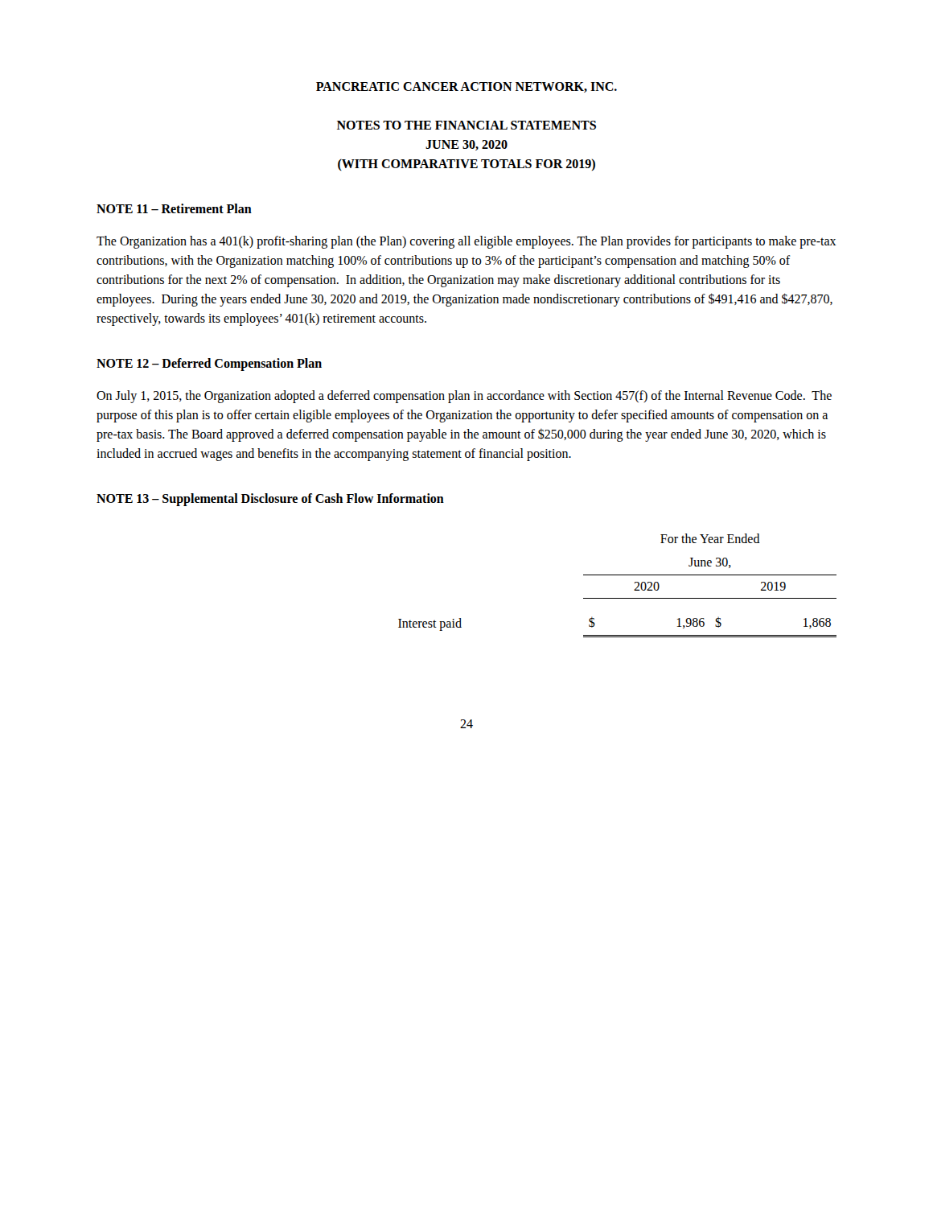PANCREATIC CANCER ACTION NETWORK, INC.
NOTES TO THE FINANCIAL STATEMENTS
JUNE 30, 2020
(WITH COMPARATIVE TOTALS FOR 2019)
NOTE 11 – Retirement Plan
The Organization has a 401(k) profit-sharing plan (the Plan) covering all eligible employees. The Plan provides for participants to make pre-tax contributions, with the Organization matching 100% of contributions up to 3% of the participant’s compensation and matching 50% of contributions for the next 2% of compensation. In addition, the Organization may make discretionary additional contributions for its employees. During the years ended June 30, 2020 and 2019, the Organization made nondiscretionary contributions of $491,416 and $427,870, respectively, towards its employees’ 401(k) retirement accounts.
NOTE 12 – Deferred Compensation Plan
On July 1, 2015, the Organization adopted a deferred compensation plan in accordance with Section 457(f) of the Internal Revenue Code. The purpose of this plan is to offer certain eligible employees of the Organization the opportunity to defer specified amounts of compensation on a pre-tax basis. The Board approved a deferred compensation payable in the amount of $250,000 during the year ended June 30, 2020, which is included in accrued wages and benefits in the accompanying statement of financial position.
NOTE 13 – Supplemental Disclosure of Cash Flow Information
| | For the Year Ended |
| | June 30, |
| | 2020 | 2019 |
| Interest paid | $ | 1,986 | $ | 1,868 |
24